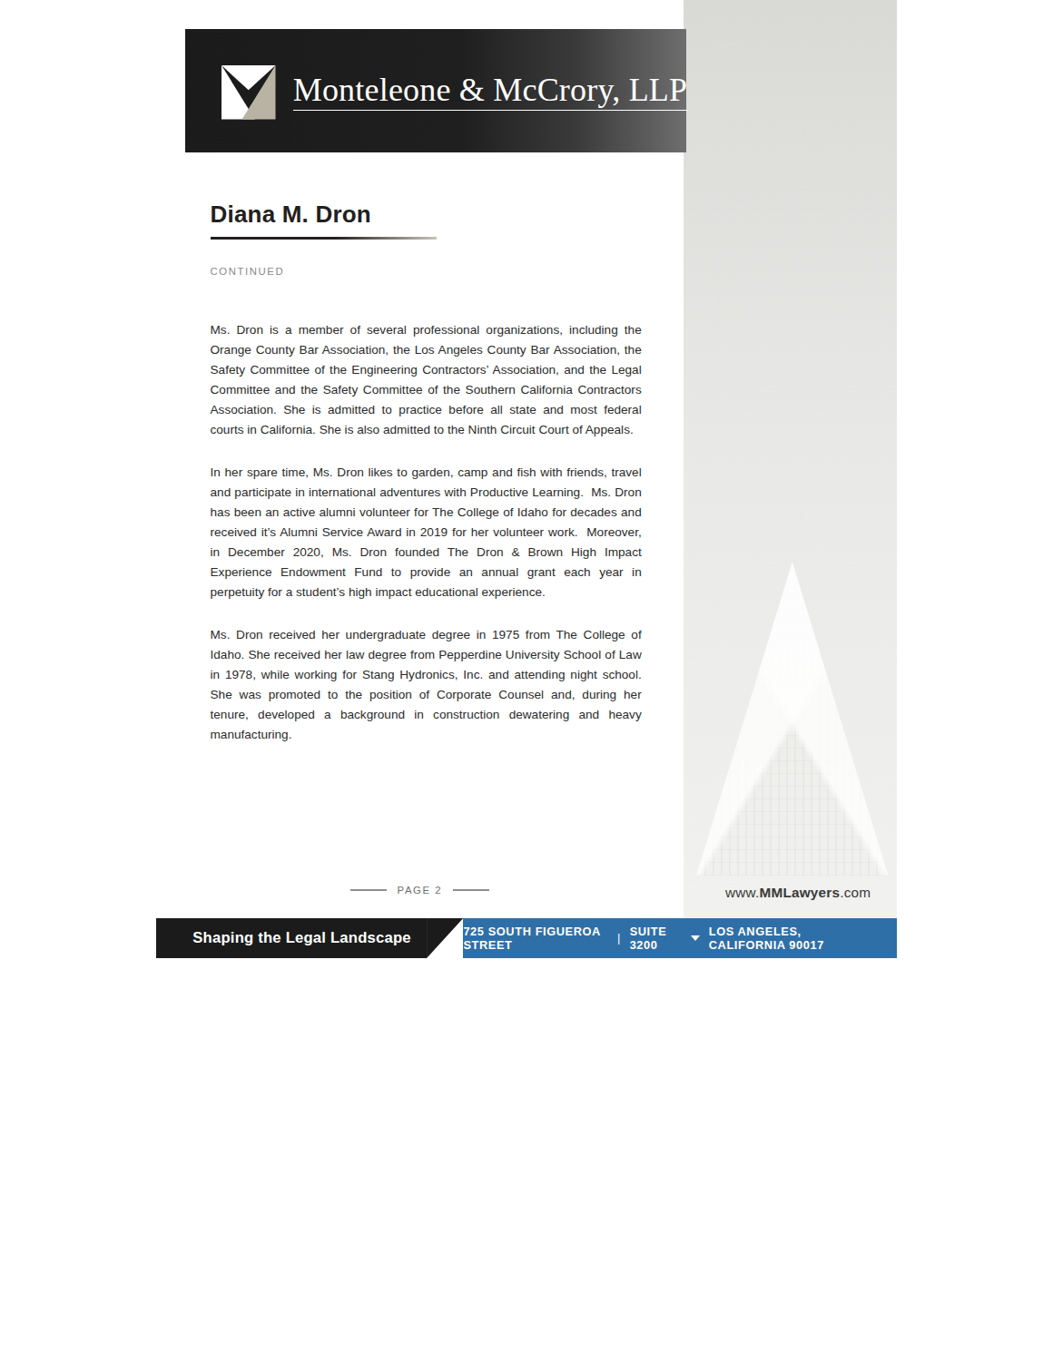Monteleone & McCrory, LLP
Diana M. Dron
Continued
Ms. Dron is a member of several professional organizations, including the Orange County Bar Association, the Los Angeles County Bar Association, the Safety Committee of the Engineering Contractors’ Association, and the Legal Committee and the Safety Committee of the Southern California Contractors Association. She is admitted to practice before all state and most federal courts in California. She is also admitted to the Ninth Circuit Court of Appeals.
In her spare time, Ms. Dron likes to garden, camp and fish with friends, travel and participate in international adventures with Productive Learning. Ms. Dron has been an active alumni volunteer for The College of Idaho for decades and received it’s Alumni Service Award in 2019 for her volunteer work. Moreover, in December 2020, Ms. Dron founded The Dron & Brown High Impact Experience Endowment Fund to provide an annual grant each year in perpetuity for a student’s high impact educational experience.
Ms. Dron received her undergraduate degree in 1975 from The College of Idaho. She received her law degree from Pepperdine University School of Law in 1978, while working for Stang Hydronics, Inc. and attending night school. She was promoted to the position of Corporate Counsel and, during her tenure, developed a background in construction dewatering and heavy manufacturing.
PAGE 2
www.MMLawyers.com
Shaping the Legal Landscape
725 SOUTH FIGUEROA STREET | SUITE 3200 LOS ANGELES, CALIFORNIA 90017